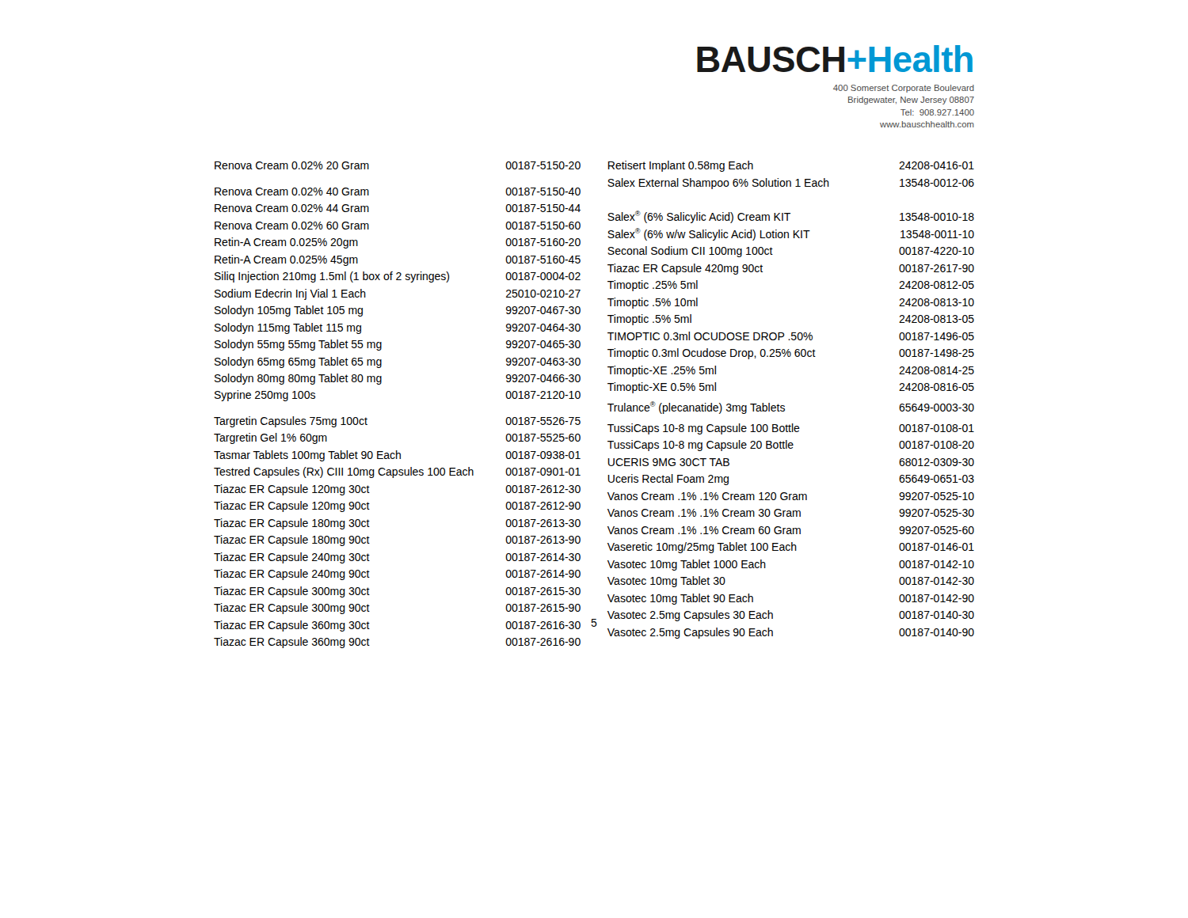BAUSCH+Health
400 Somerset Corporate Boulevard
Bridgewater, New Jersey 08807
Tel: 908.927.1400
www.bauschhealth.com
| Renova Cream 0.02% 20 Gram | 00187-5150-20 |
| Renova Cream 0.02% 40 Gram | 00187-5150-40 |
| Renova Cream 0.02% 44 Gram | 00187-5150-44 |
| Renova Cream 0.02% 60 Gram | 00187-5150-60 |
| Retin-A Cream 0.025% 20gm | 00187-5160-20 |
| Retin-A Cream 0.025% 45gm | 00187-5160-45 |
| Siliq Injection 210mg 1.5ml (1 box of 2 syringes) | 00187-0004-02 |
| Sodium Edecrin Inj Vial 1 Each | 25010-0210-27 |
| Solodyn 105mg Tablet 105 mg | 99207-0467-30 |
| Solodyn 115mg Tablet 115 mg | 99207-0464-30 |
| Solodyn 55mg 55mg Tablet 55 mg | 99207-0465-30 |
| Solodyn 65mg 65mg Tablet 65 mg | 99207-0463-30 |
| Solodyn 80mg 80mg Tablet 80 mg | 99207-0466-30 |
| Syprine 250mg 100s | 00187-2120-10 |
| Targretin Capsules 75mg 100ct | 00187-5526-75 |
| Targretin Gel 1% 60gm | 00187-5525-60 |
| Tasmar Tablets 100mg Tablet 90 Each | 00187-0938-01 |
| Testred Capsules (Rx) CIII 10mg Capsules 100 Each | 00187-0901-01 |
| Tiazac ER Capsule 120mg 30ct | 00187-2612-30 |
| Tiazac ER Capsule 120mg 90ct | 00187-2612-90 |
| Tiazac ER Capsule 180mg 30ct | 00187-2613-30 |
| Tiazac ER Capsule 180mg 90ct | 00187-2613-90 |
| Tiazac ER Capsule 240mg 30ct | 00187-2614-30 |
| Tiazac ER Capsule 240mg 90ct | 00187-2614-90 |
| Tiazac ER Capsule 300mg 30ct | 00187-2615-30 |
| Tiazac ER Capsule 300mg 90ct | 00187-2615-90 |
| Tiazac ER Capsule 360mg 30ct | 00187-2616-30 |
| Tiazac ER Capsule 360mg 90ct | 00187-2616-90 |
| Retisert Implant 0.58mg Each | 24208-0416-01 |
| Salex External Shampoo 6% Solution 1 Each | 13548-0012-06 |
| Salex ® (6% Salicylic Acid) Cream KIT | 13548-0010-18 |
| Salex ® (6% w/w Salicylic Acid) Lotion KIT | 13548-0011-10 |
| Seconal Sodium CII 100mg 100ct | 00187-4220-10 |
| Tiazac ER Capsule 420mg 90ct | 00187-2617-90 |
| Timoptic .25% 5ml | 24208-0812-05 |
| Timoptic .5% 10ml | 24208-0813-10 |
| Timoptic .5% 5ml | 24208-0813-05 |
| TIMOPTIC 0.3ml OCUDOSE DROP .50% | 00187-1496-05 |
| Timoptic 0.3ml Ocudose Drop, 0.25% 60ct | 00187-1498-25 |
| Timoptic-XE .25% 5ml | 24208-0814-25 |
| Timoptic-XE 0.5% 5ml | 24208-0816-05 |
| Trulance ® (plecanatide) 3mg Tablets | 65649-0003-30 |
| TussiCaps 10-8 mg Capsule 100 Bottle | 00187-0108-01 |
| TussiCaps 10-8 mg Capsule 20 Bottle | 00187-0108-20 |
| UCERIS 9MG 30CT TAB | 68012-0309-30 |
| Uceris Rectal Foam 2mg | 65649-0651-03 |
| Vanos Cream .1% .1% Cream 120 Gram | 99207-0525-10 |
| Vanos Cream .1% .1% Cream 30 Gram | 99207-0525-30 |
| Vanos Cream .1% .1% Cream 60 Gram | 99207-0525-60 |
| Vaseretic 10mg/25mg Tablet 100 Each | 00187-0146-01 |
| Vasotec 10mg Tablet 1000 Each | 00187-0142-10 |
| Vasotec 10mg Tablet 30 | 00187-0142-30 |
| Vasotec 10mg Tablet 90 Each | 00187-0142-90 |
| Vasotec 2.5mg Capsules 30 Each | 00187-0140-30 |
| Vasotec 2.5mg Capsules 90 Each | 00187-0140-90 |
5